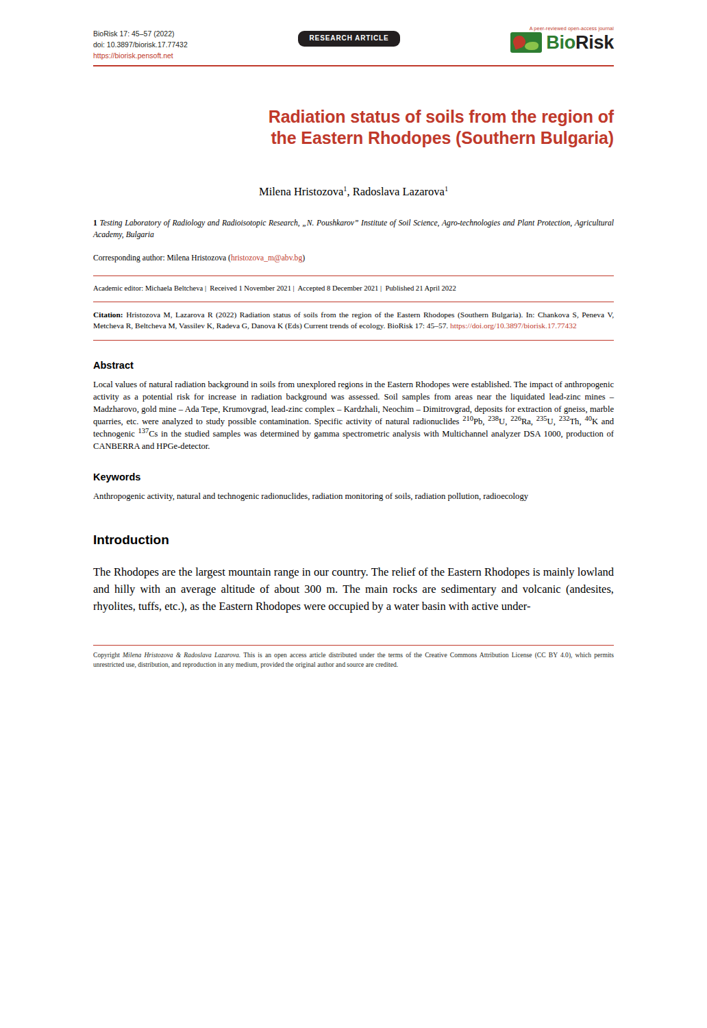BioRisk 17: 45–57 (2022)
doi: 10.3897/biorisk.17.77432
https://biorisk.pensoft.net
Research Article
A peer-reviewed open-access journal
Bio Risk
Radiation status of soils from the region of
the Eastern Rhodopes (Southern Bulgaria)
Milena Hristozova1, Radoslava Lazarova1
1 Testing Laboratory of Radiology and Radioisotopic Research, „N. Poushkarov” Institute of Soil Science, Agro-technologies and Plant Protection, Agricultural Academy, Bulgaria
Corresponding author: Milena Hristozova (hristozova_m@abv.bg)
Academic editor: Michaela Beltcheva | Received 1 November 2021 | Accepted 8 December 2021 | Published 21 April 2022
Citation: Hristozova M, Lazarova R (2022) Radiation status of soils from the region of the Eastern Rhodopes (Southern Bulgaria). In: Chankova S, Peneva V, Metcheva R, Beltcheva M, Vassilev K, Radeva G, Danova K (Eds) Current trends of ecology. BioRisk 17: 45–57. https://doi.org/10.3897/biorisk.17.77432
Abstract
Local values of natural radiation background in soils from unexplored regions in the Eastern Rhodopes were established. The impact of anthropogenic activity as a potential risk for increase in radiation background was assessed. Soil samples from areas near the liquidated lead-zinc mines – Madzharovo, gold mine – Ada Tepe, Krumovgrad, lead-zinc complex – Kardzhali, Neochim – Dimitrovgrad, deposits for extraction of gneiss, marble quarries, etc. were analyzed to study possible contamination. Specific activity of natural radionuclides 210Pb, 238U, 226Ra, 235U, 232Th, 40K and technogenic 137Cs in the studied samples was determined by gamma spectrometric analysis with Multichannel analyzer DSA 1000, production of CANBERRA and HPGe-detector.
Keywords
Anthropogenic activity, natural and technogenic radionuclides, radiation monitoring of soils, radiation pollution, radioecology
Introduction
The Rhodopes are the largest mountain range in our country. The relief of the Eastern Rhodopes is mainly lowland and hilly with an average altitude of about 300 m. The main rocks are sedimentary and volcanic (andesites, rhyolites, tuffs, etc.), as the Eastern Rhodopes were occupied by a water basin with active under-
Copyright Milena Hristozova & Radoslava Lazarova. This is an open access article distributed under the terms of the Creative Commons Attribution License (CC BY 4.0), which permits unrestricted use, distribution, and reproduction in any medium, provided the original author and source are credited.